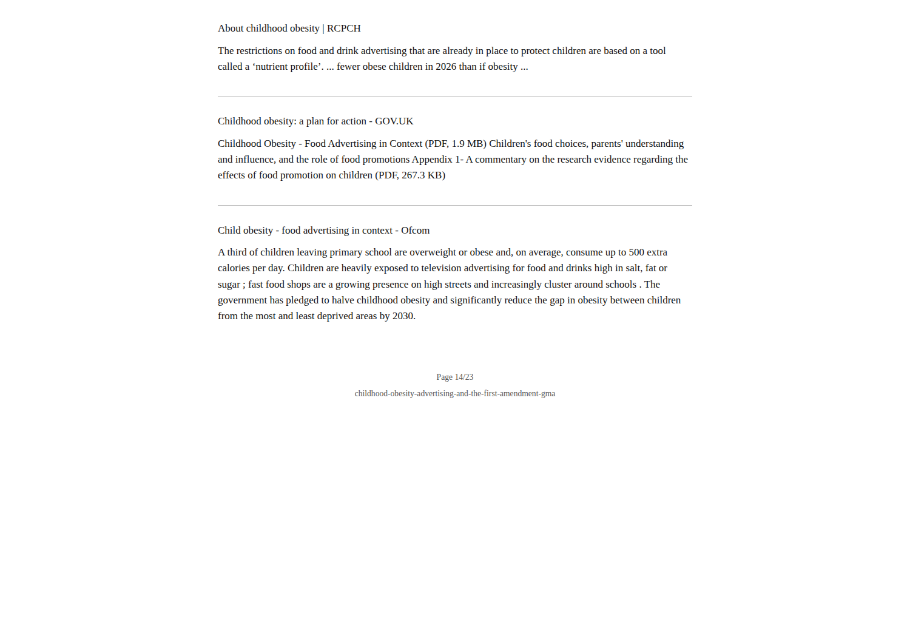About childhood obesity | RCPCH
The restrictions on food and drink advertising that are already in place to protect children are based on a tool called a ‘nutrient profile’. ... fewer obese children in 2026 than if obesity ...
Childhood obesity: a plan for action - GOV.UK
Childhood Obesity - Food Advertising in Context (PDF, 1.9 MB) Children's food choices, parents' understanding and influence, and the role of food promotions Appendix 1- A commentary on the research evidence regarding the effects of food promotion on children (PDF, 267.3 KB)
Child obesity - food advertising in context - Ofcom
A third of children leaving primary school are overweight or obese and, on average, consume up to 500 extra calories per day. Children are heavily exposed to television advertising for food and drinks high in salt, fat or sugar ; fast food shops are a growing presence on high streets and increasingly cluster around schools . The government has pledged to halve childhood obesity and significantly reduce the gap in obesity between children from the most and least deprived areas by 2030.
Page 14/23 childhood-obesity-advertising-and-the-first-amendment-gma